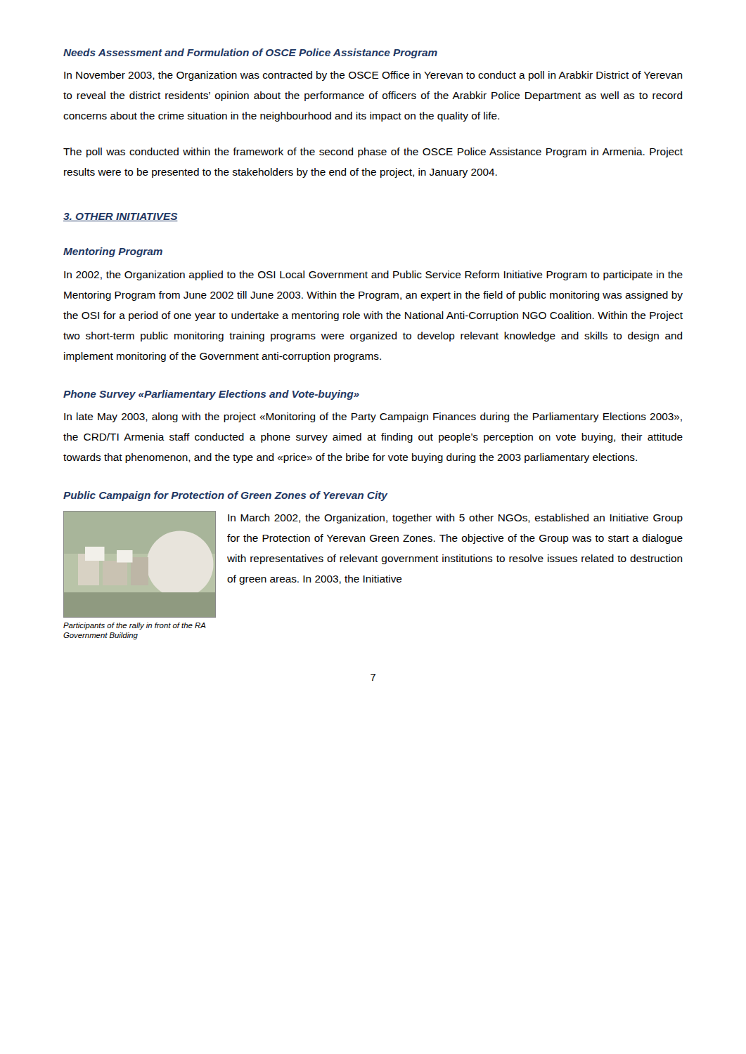Needs Assessment and Formulation of OSCE Police Assistance Program
In November 2003, the Organization was contracted by the OSCE Office in Yerevan to conduct a poll in Arabkir District of Yerevan to reveal the district residents’ opinion about the performance of officers of the Arabkir Police Department as well as to record concerns about the crime situation in the neighbourhood and its impact on the quality of life.
The poll was conducted within the framework of the second phase of the OSCE Police Assistance Program in Armenia. Project results were to be presented to the stakeholders by the end of the project, in January 2004.
3. OTHER INITIATIVES
Mentoring Program
In 2002, the Organization applied to the OSI Local Government and Public Service Reform Initiative Program to participate in the Mentoring Program from June 2002 till June 2003. Within the Program, an expert in the field of public monitoring was assigned by the OSI for a period of one year to undertake a mentoring role with the National Anti-Corruption NGO Coalition. Within the Project two short-term public monitoring training programs were organized to develop relevant knowledge and skills to design and implement monitoring of the Government anti-corruption programs.
Phone Survey «Parliamentary Elections and Vote-buying»
In late May 2003, along with the project «Monitoring of the Party Campaign Finances during the Parliamentary Elections 2003», the CRD/TI Armenia staff conducted a phone survey aimed at finding out people’s perception on vote buying, their attitude towards that phenomenon, and the type and «price» of the bribe for vote buying during the 2003 parliamentary elections.
Public Campaign for Protection of Green Zones of Yerevan City
Participants of the rally in front of the RA Government Building
In March 2002, the Organization, together with 5 other NGOs, established an Initiative Group for the Protection of Yerevan Green Zones. The objective of the Group was to start a dialogue with representatives of relevant government institutions to resolve issues related to destruction of green areas. In 2003, the Initiative
7